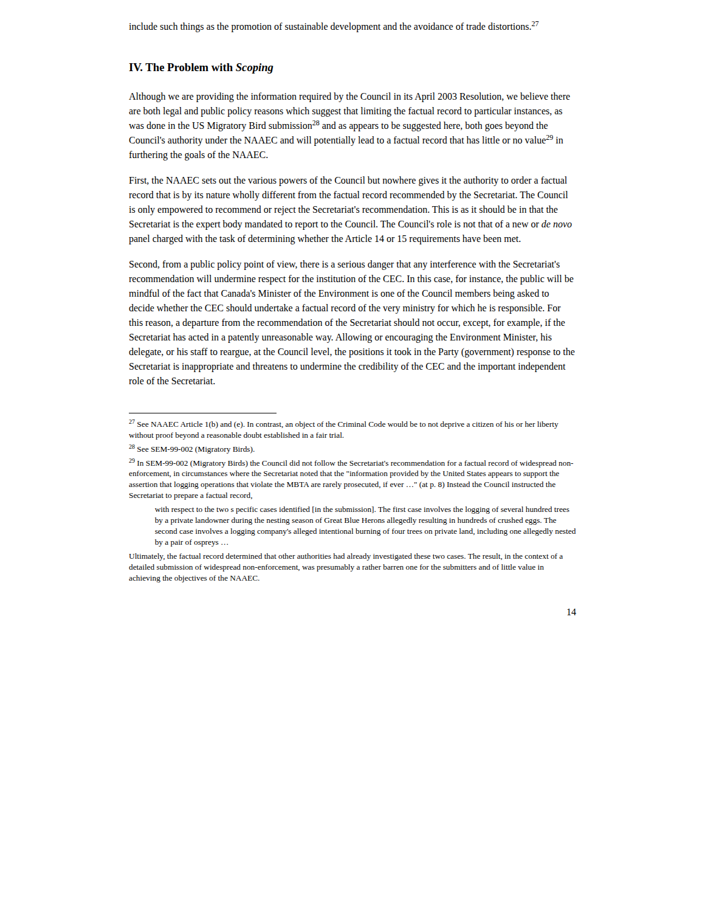include such things as the promotion of sustainable development and the avoidance of trade distortions.27
IV. The Problem with Scoping
Although we are providing the information required by the Council in its April 2003 Resolution, we believe there are both legal and public policy reasons which suggest that limiting the factual record to particular instances, as was done in the US Migratory Bird submission28 and as appears to be suggested here, both goes beyond the Council's authority under the NAAEC and will potentially lead to a factual record that has little or no value29 in furthering the goals of the NAAEC.
First, the NAAEC sets out the various powers of the Council but nowhere gives it the authority to order a factual record that is by its nature wholly different from the factual record recommended by the Secretariat. The Council is only empowered to recommend or reject the Secretariat's recommendation. This is as it should be in that the Secretariat is the expert body mandated to report to the Council. The Council's role is not that of a new or de novo panel charged with the task of determining whether the Article 14 or 15 requirements have been met.
Second, from a public policy point of view, there is a serious danger that any interference with the Secretariat's recommendation will undermine respect for the institution of the CEC. In this case, for instance, the public will be mindful of the fact that Canada's Minister of the Environment is one of the Council members being asked to decide whether the CEC should undertake a factual record of the very ministry for which he is responsible. For this reason, a departure from the recommendation of the Secretariat should not occur, except, for example, if the Secretariat has acted in a patently unreasonable way. Allowing or encouraging the Environment Minister, his delegate, or his staff to reargue, at the Council level, the positions it took in the Party (government) response to the Secretariat is inappropriate and threatens to undermine the credibility of the CEC and the important independent role of the Secretariat.
27 See NAAEC Article 1(b) and (e). In contrast, an object of the Criminal Code would be to not deprive a citizen of his or her liberty without proof beyond a reasonable doubt established in a fair trial.
28 See SEM-99-002 (Migratory Birds).
29 In SEM-99-002 (Migratory Birds) the Council did not follow the Secretariat's recommendation for a factual record of widespread non-enforcement, in circumstances where the Secretariat noted that the "information provided by the United States appears to support the assertion that logging operations that violate the MBTA are rarely prosecuted, if ever …" (at p. 8) Instead the Council instructed the Secretariat to prepare a factual record,
with respect to the two s pecific cases identified [in the submission]. The first case involves the logging of several hundred trees by a private landowner during the nesting season of Great Blue Herons allegedly resulting in hundreds of crushed eggs. The second case involves a logging company's alleged intentional burning of four trees on private land, including one allegedly nested by a pair of ospreys …
Ultimately, the factual record determined that other authorities had already investigated these two cases. The result, in the context of a detailed submission of widespread non-enforcement, was presumably a rather barren one for the submitters and of little value in achieving the objectives of the NAAEC.
14